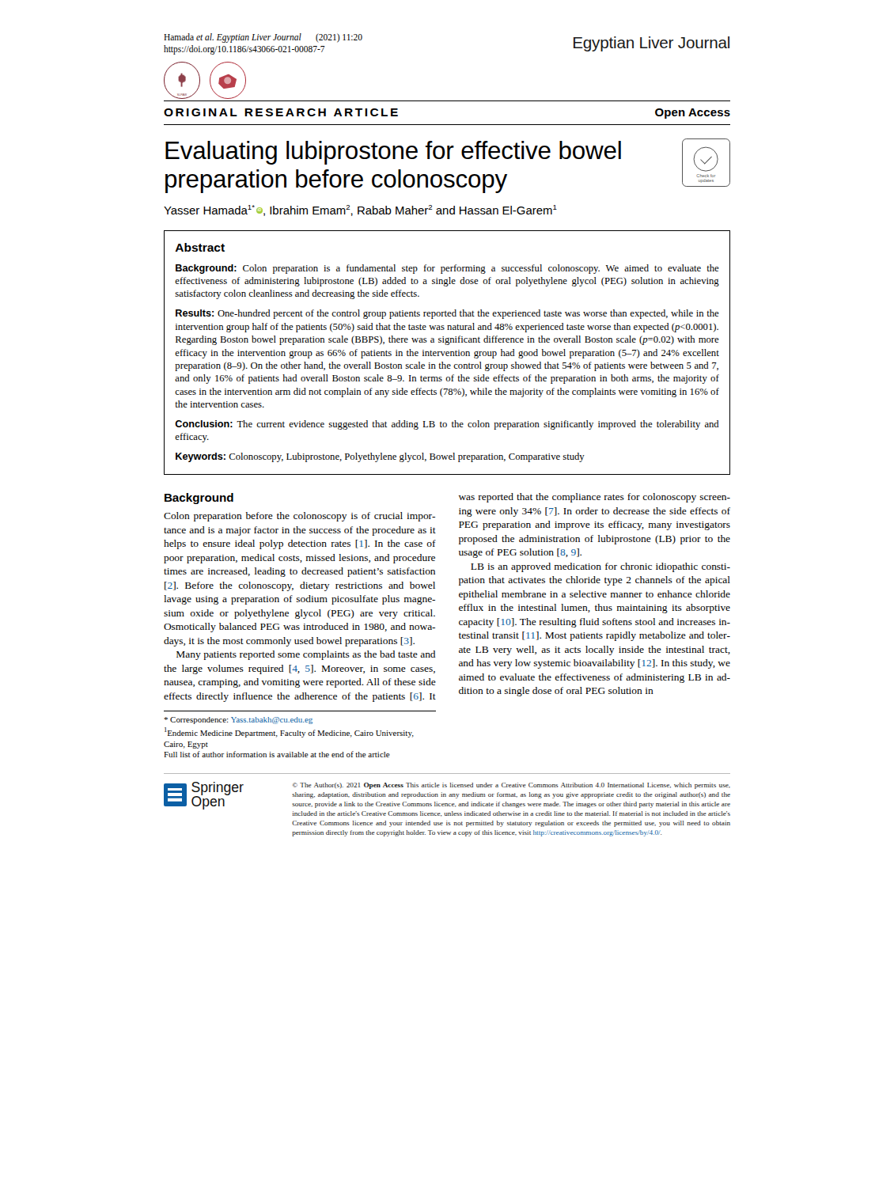Hamada et al. Egyptian Liver Journal (2021) 11:20
https://doi.org/10.1186/s43066-021-00087-7
Egyptian Liver Journal
Original Research Article
Open Access
Evaluating lubiprostone for effective bowel preparation before colonoscopy
Check for
updates
Yasser Hamada1* , Ibrahim Emam2, Rabab Maher2 and Hassan El-Garem1
Abstract
Background: Colon preparation is a fundamental step for performing a successful colonoscopy. We aimed to evaluate the effectiveness of administering lubiprostone (LB) added to a single dose of oral polyethylene glycol (PEG) solution in achieving satisfactory colon cleanliness and decreasing the side effects.
Results: One-hundred percent of the control group patients reported that the experienced taste was worse than expected, while in the intervention group half of the patients (50%) said that the taste was natural and 48% experienced taste worse than expected (p<0.0001). Regarding Boston bowel preparation scale (BBPS), there was a significant difference in the overall Boston scale (p=0.02) with more efficacy in the intervention group as 66% of patients in the intervention group had good bowel preparation (5–7) and 24% excellent preparation (8–9). On the other hand, the overall Boston scale in the control group showed that 54% of patients were between 5 and 7, and only 16% of patients had overall Boston scale 8–9. In terms of the side effects of the preparation in both arms, the majority of cases in the intervention arm did not complain of any side effects (78%), while the majority of the complaints were vomiting in 16% of the intervention cases.
Conclusion: The current evidence suggested that adding LB to the colon preparation significantly improved the tolerability and efficacy.
Keywords: Colonoscopy, Lubiprostone, Polyethylene glycol, Bowel preparation, Comparative study
Background
Colon preparation before the colonoscopy is of crucial importance and is a major factor in the success of the procedure as it helps to ensure ideal polyp detection rates [1]. In the case of poor preparation, medical costs, missed lesions, and procedure times are increased, leading to decreased patient’s satisfaction [2]. Before the colonoscopy, dietary restrictions and bowel lavage using a preparation of sodium picosulfate plus magnesium oxide or polyethylene glycol (PEG) are very critical. Osmotically balanced PEG was introduced in 1980, and nowadays, it is the most commonly used bowel preparations [3].
Many patients reported some complaints as the bad taste and the large volumes required [4, 5]. Moreover, in some cases, nausea, cramping, and vomiting were reported. All of these side effects directly influence the adherence of the patients [6]. It was reported that the compliance rates for colonoscopy screening were only 34% [7]. In order to decrease the side effects of PEG preparation and improve its efficacy, many investigators proposed the administration of lubiprostone (LB) prior to the usage of PEG solution [8, 9].
LB is an approved medication for chronic idiopathic constipation that activates the chloride type 2 channels of the apical epithelial membrane in a selective manner to enhance chloride efflux in the intestinal lumen, thus maintaining its absorptive capacity [10]. The resulting fluid softens stool and increases intestinal transit [11]. Most patients rapidly metabolize and tolerate LB very well, as it acts locally inside the intestinal tract, and has very low systemic bioavailability [12]. In this study, we aimed to evaluate the effectiveness of administering LB in addition to a single dose of oral PEG solution in
* Correspondence: Yass.tabakh@cu.edu.eg
1Endemic Medicine Department, Faculty of Medicine, Cairo University, Cairo, Egypt
Full list of author information is available at the end of the article
SpringerOpen
© The Author(s). 2021 Open Access This article is licensed under a Creative Commons Attribution 4.0 International License, which permits use, sharing, adaptation, distribution and reproduction in any medium or format, as long as you give appropriate credit to the original author(s) and the source, provide a link to the Creative Commons licence, and indicate if changes were made. The images or other third party material in this article are included in the article's Creative Commons licence, unless indicated otherwise in a credit line to the material. If material is not included in the article's Creative Commons licence and your intended use is not permitted by statutory regulation or exceeds the permitted use, you will need to obtain permission directly from the copyright holder. To view a copy of this licence, visit http://creativecommons.org/licenses/by/4.0/.